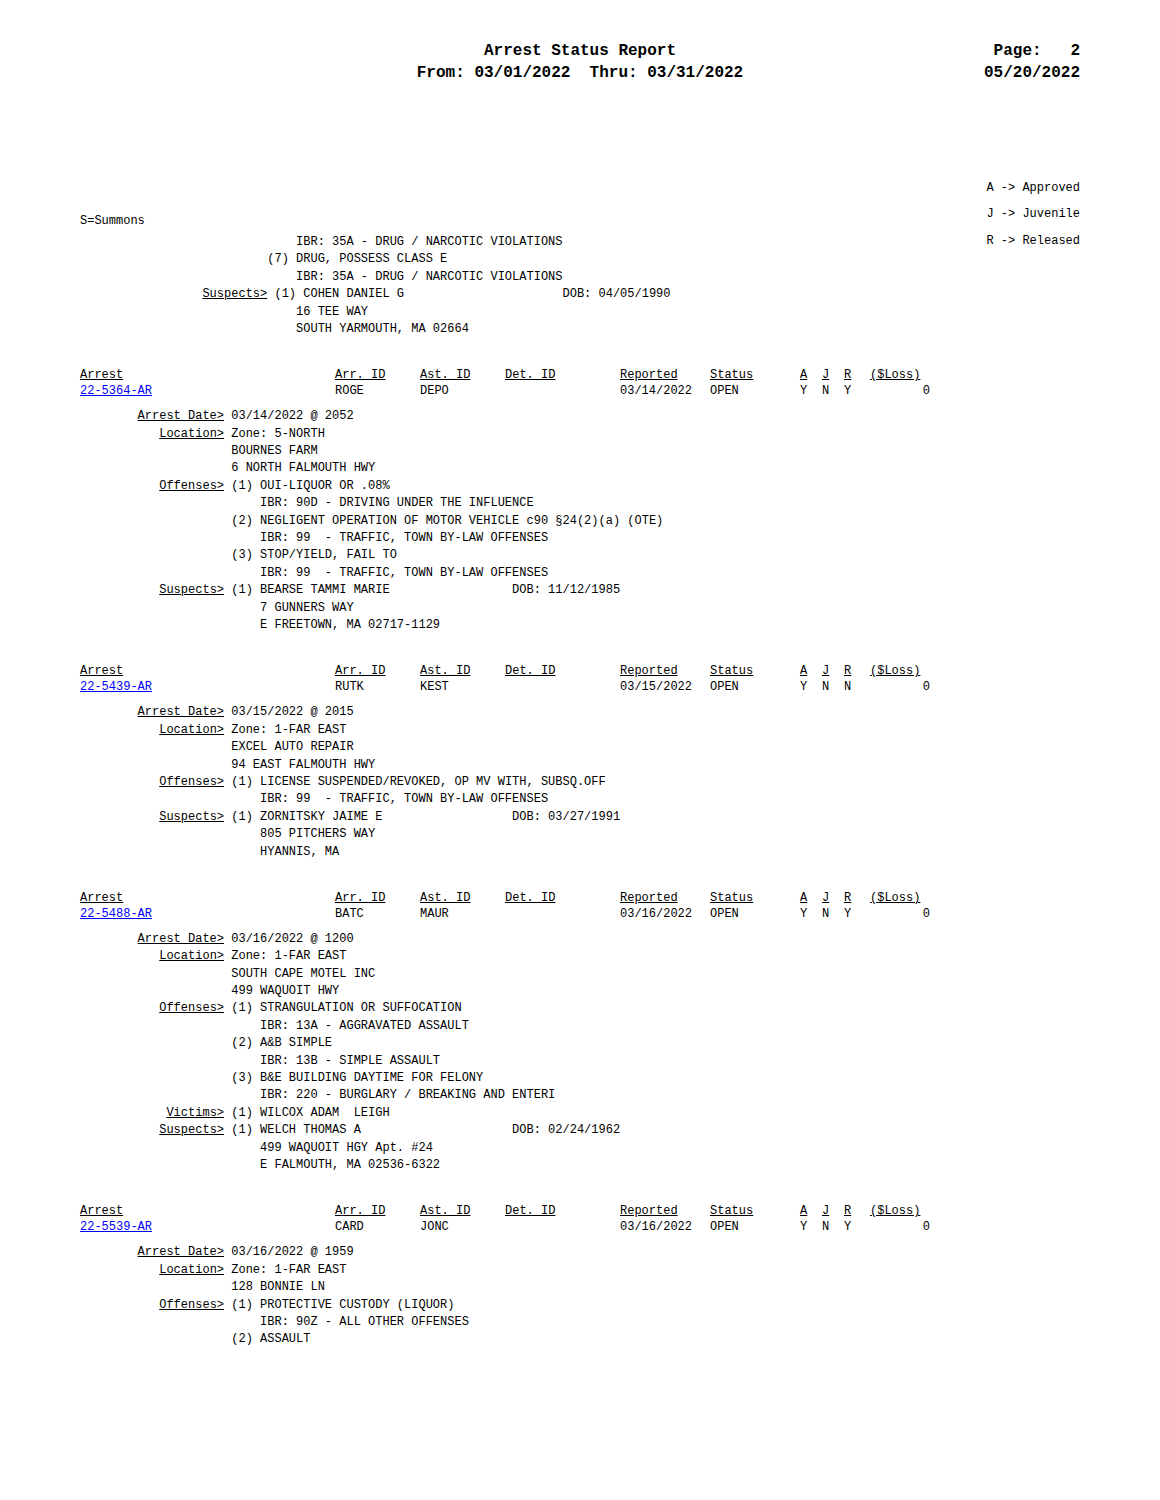Arrest Status ReportPage: 2
From: 03/01/2022 Thru: 03/31/202205/20/2022
A -> Approved
J -> Juvenile
R -> Released
S=Summons
IBR: 35A - DRUG / NARCOTIC VIOLATIONS (7) DRUG, POSSESS CLASS E IBR: 35A - DRUG / NARCOTIC VIOLATIONS Suspects> (1) COHEN DANIEL G DOB: 04/05/1990 16 TEE WAY SOUTH YARMOUTH, MA 02664
Arrest 22-5364-AR Arr. ID ROGE Ast. ID DEPO Det. ID Reported 03/14/2022 Status OPEN AY JN RY ($Loss) 0
Arrest Date> 03/14/2022 @ 2052 Location> Zone: 5-NORTH BOURNES FARM 6 NORTH FALMOUTH HWY Offenses> (1) OUI-LIQUOR OR .08% IBR: 90D - DRIVING UNDER THE INFLUENCE (2) NEGLIGENT OPERATION OF MOTOR VEHICLE c90 §24(2)(a) (OTE) IBR: 99 - TRAFFIC, TOWN BY-LAW OFFENSES (3) STOP/YIELD, FAIL TO IBR: 99 - TRAFFIC, TOWN BY-LAW OFFENSES Suspects> (1) BEARSE TAMMI MARIE DOB: 11/12/1985 7 GUNNERS WAY E FREETOWN, MA 02717-1129
Arrest 22-5439-AR Arr. ID RUTK Ast. ID KEST Det. ID Reported 03/15/2022 Status OPEN AY JN RN ($Loss) 0
Arrest Date> 03/15/2022 @ 2015 Location> Zone: 1-FAR EAST EXCEL AUTO REPAIR 94 EAST FALMOUTH HWY Offenses> (1) LICENSE SUSPENDED/REVOKED, OP MV WITH, SUBSQ.OFF IBR: 99 - TRAFFIC, TOWN BY-LAW OFFENSES Suspects> (1) ZORNITSKY JAIME E DOB: 03/27/1991 805 PITCHERS WAY HYANNIS, MA
Arrest 22-5488-AR Arr. ID BATC Ast. ID MAUR Det. ID Reported 03/16/2022 Status OPEN AY JN RY ($Loss) 0
Arrest Date> 03/16/2022 @ 1200 Location> Zone: 1-FAR EAST SOUTH CAPE MOTEL INC 499 WAQUOIT HWY Offenses> (1) STRANGULATION OR SUFFOCATION IBR: 13A - AGGRAVATED ASSAULT (2) A&B SIMPLE IBR: 13B - SIMPLE ASSAULT (3) B&E BUILDING DAYTIME FOR FELONY IBR: 220 - BURGLARY / BREAKING AND ENTERI Victims> (1) WILCOX ADAM LEIGH Suspects> (1) WELCH THOMAS A DOB: 02/24/1962 499 WAQUOIT HGY Apt. #24 E FALMOUTH, MA 02536-6322
Arrest 22-5539-AR Arr. ID CARD Ast. ID JONC Det. ID Reported 03/16/2022 Status OPEN AY JN RY ($Loss) 0
Arrest Date> 03/16/2022 @ 1959 Location> Zone: 1-FAR EAST 128 BONNIE LN Offenses> (1) PROTECTIVE CUSTODY (LIQUOR) IBR: 90Z - ALL OTHER OFFENSES (2) ASSAULT